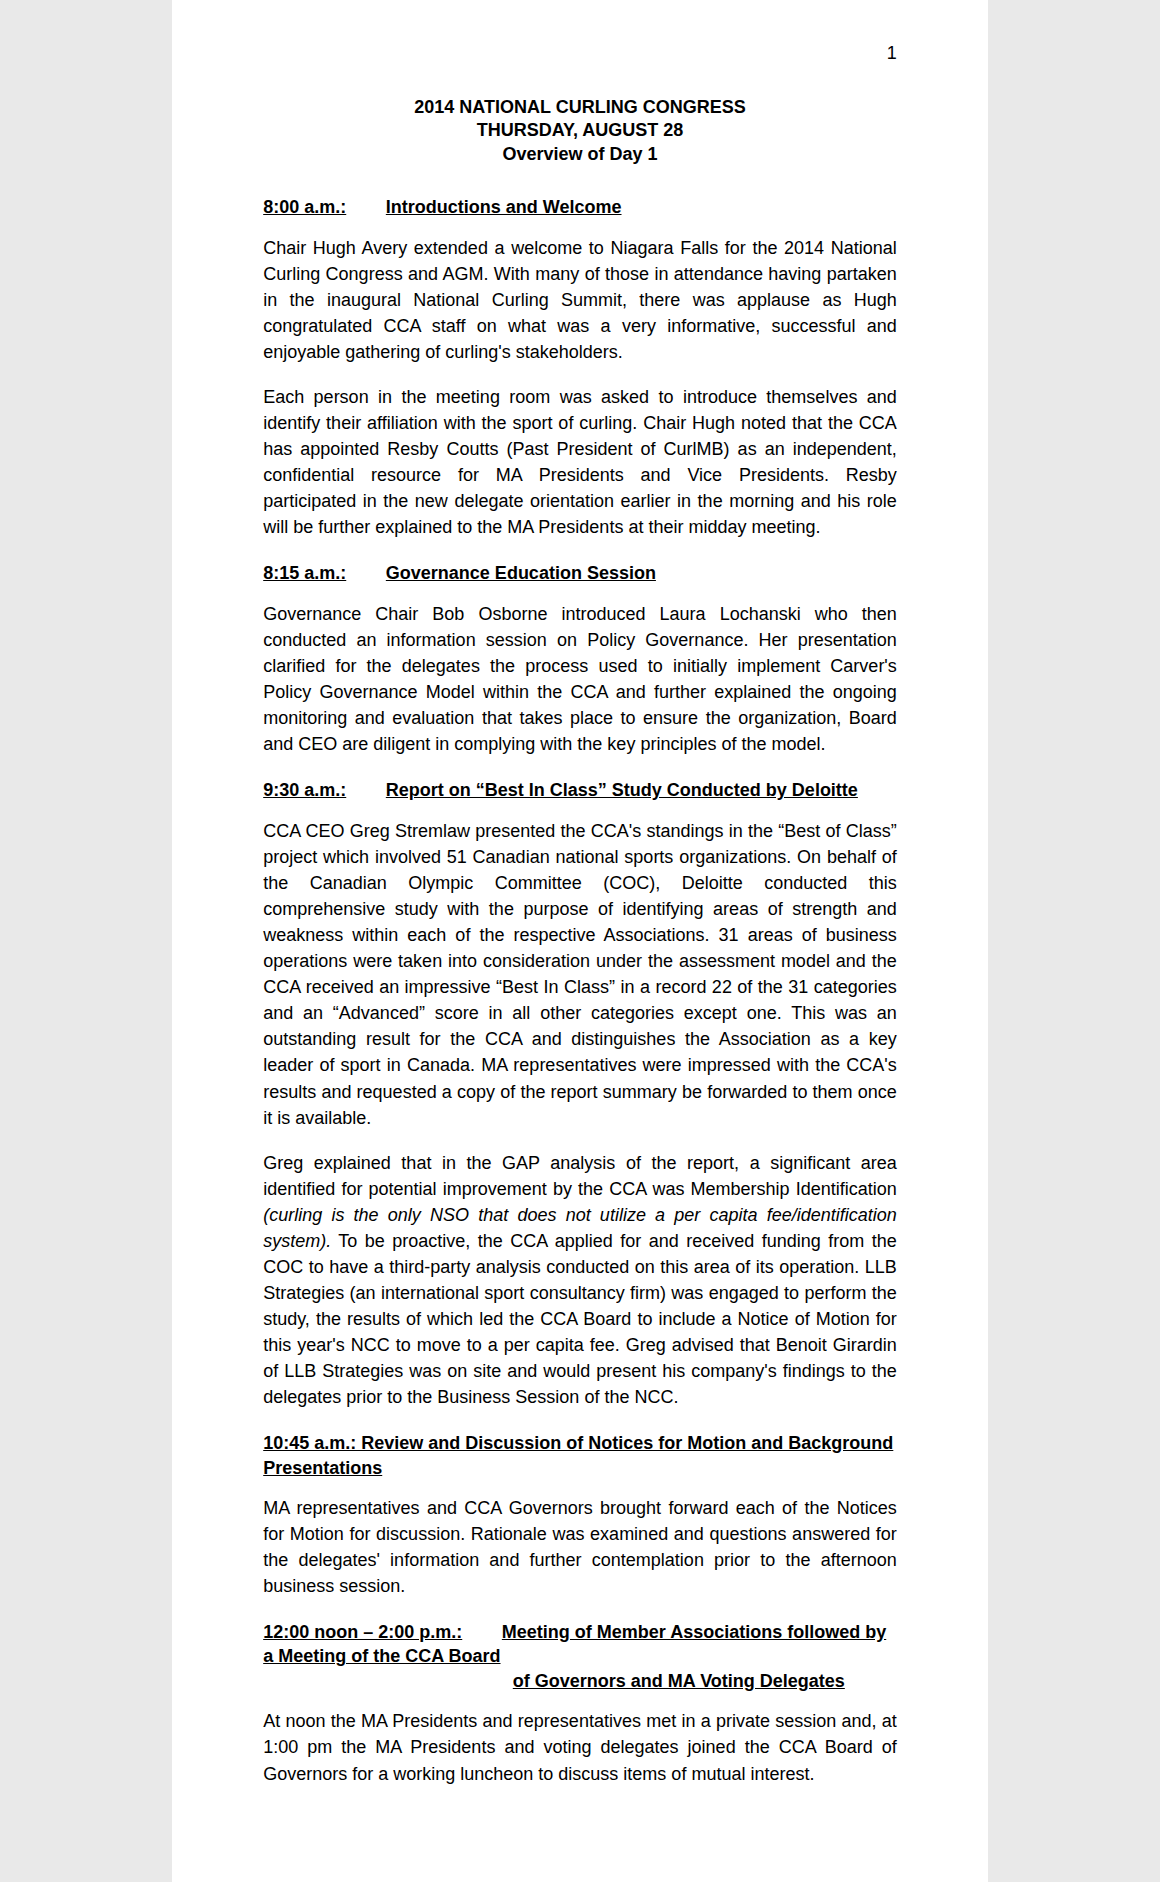1
2014 NATIONAL CURLING CONGRESS
THURSDAY, AUGUST 28
Overview of Day 1
8:00 a.m.: Introductions and Welcome
Chair Hugh Avery extended a welcome to Niagara Falls for the 2014 National Curling Congress and AGM. With many of those in attendance having partaken in the inaugural National Curling Summit, there was applause as Hugh congratulated CCA staff on what was a very informative, successful and enjoyable gathering of curling's stakeholders.
Each person in the meeting room was asked to introduce themselves and identify their affiliation with the sport of curling. Chair Hugh noted that the CCA has appointed Resby Coutts (Past President of CurlMB) as an independent, confidential resource for MA Presidents and Vice Presidents. Resby participated in the new delegate orientation earlier in the morning and his role will be further explained to the MA Presidents at their midday meeting.
8:15 a.m.: Governance Education Session
Governance Chair Bob Osborne introduced Laura Lochanski who then conducted an information session on Policy Governance. Her presentation clarified for the delegates the process used to initially implement Carver's Policy Governance Model within the CCA and further explained the ongoing monitoring and evaluation that takes place to ensure the organization, Board and CEO are diligent in complying with the key principles of the model.
9:30 a.m.: Report on “Best In Class” Study Conducted by Deloitte
CCA CEO Greg Stremlaw presented the CCA's standings in the “Best of Class” project which involved 51 Canadian national sports organizations. On behalf of the Canadian Olympic Committee (COC), Deloitte conducted this comprehensive study with the purpose of identifying areas of strength and weakness within each of the respective Associations. 31 areas of business operations were taken into consideration under the assessment model and the CCA received an impressive “Best In Class” in a record 22 of the 31 categories and an “Advanced” score in all other categories except one. This was an outstanding result for the CCA and distinguishes the Association as a key leader of sport in Canada. MA representatives were impressed with the CCA's results and requested a copy of the report summary be forwarded to them once it is available.
Greg explained that in the GAP analysis of the report, a significant area identified for potential improvement by the CCA was Membership Identification (curling is the only NSO that does not utilize a per capita fee/identification system). To be proactive, the CCA applied for and received funding from the COC to have a third-party analysis conducted on this area of its operation. LLB Strategies (an international sport consultancy firm) was engaged to perform the study, the results of which led the CCA Board to include a Notice of Motion for this year's NCC to move to a per capita fee. Greg advised that Benoit Girardin of LLB Strategies was on site and would present his company's findings to the delegates prior to the Business Session of the NCC.
10:45 a.m.: Review and Discussion of Notices for Motion and Background Presentations
MA representatives and CCA Governors brought forward each of the Notices for Motion for discussion. Rationale was examined and questions answered for the delegates' information and further contemplation prior to the afternoon business session.
12:00 noon – 2:00 p.m.: Meeting of Member Associations followed by a Meeting of the CCA Board
of Governors and MA Voting Delegates
At noon the MA Presidents and representatives met in a private session and, at 1:00 pm the MA Presidents and voting delegates joined the CCA Board of Governors for a working luncheon to discuss items of mutual interest.